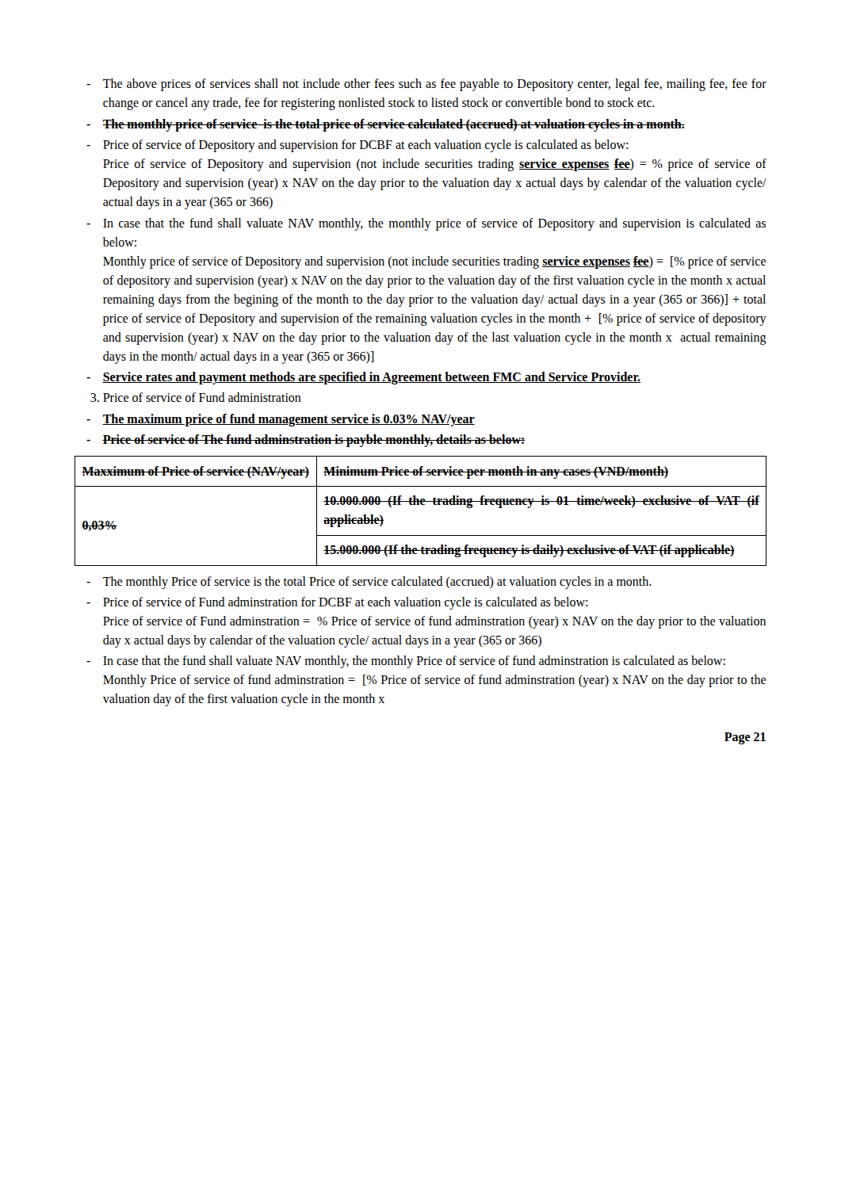The above prices of services shall not include other fees such as fee payable to Depository center, legal fee, mailing fee, fee for change or cancel any trade, fee for registering nonlisted stock to listed stock or convertible bond to stock etc.
The monthly price of service is the total price of service calculated (accrued) at valuation cycles in a month.
Price of service of Depository and supervision for DCBF at each valuation cycle is calculated as below:
Price of service of Depository and supervision (not include securities trading service expenses fee) = % price of service of Depository and supervision (year) x NAV on the day prior to the valuation day x actual days by calendar of the valuation cycle/ actual days in a year (365 or 366)
In case that the fund shall valuate NAV monthly, the monthly price of service of Depository and supervision is calculated as below:
Monthly price of service of Depository and supervision (not include securities trading service expenses fee) = [% price of service of depository and supervision (year) x NAV on the day prior to the valuation day of the first valuation cycle in the month x actual remaining days from the begining of the month to the day prior to the valuation day/ actual days in a year (365 or 366)] + total price of service of Depository and supervision of the remaining valuation cycles in the month + [% price of service of depository and supervision (year) x NAV on the day prior to the valuation day of the last valuation cycle in the month x actual remaining days in the month/ actual days in a year (365 or 366)]
Service rates and payment methods are specified in Agreement between FMC and Service Provider.
Price of service of Fund administration
The maximum price of fund management service is 0.03% NAV/year
Price of service of The fund adminstration is payble monthly, details as below:
| Maxximum of Price of service (NAV/year) | Minimum Price of service per month in any cases (VND/month) |
| 0,03% | 10.000.000 (If the trading frequency is 01 time/week) exclusive of VAT (if applicable) |
| 15.000.000 (If the trading frequency is daily) exclusive of VAT (if applicable) |
The monthly Price of service is the total Price of service calculated (accrued) at valuation cycles in a month.
Price of service of Fund adminstration for DCBF at each valuation cycle is calculated as below:
Price of service of Fund adminstration = % Price of service of fund adminstration (year) x NAV on the day prior to the valuation day x actual days by calendar of the valuation cycle/ actual days in a year (365 or 366)
In case that the fund shall valuate NAV monthly, the monthly Price of service of fund adminstration is calculated as below:
Monthly Price of service of fund adminstration = [% Price of service of fund adminstration (year) x NAV on the day prior to the valuation day of the first valuation cycle in the month x
Page 21